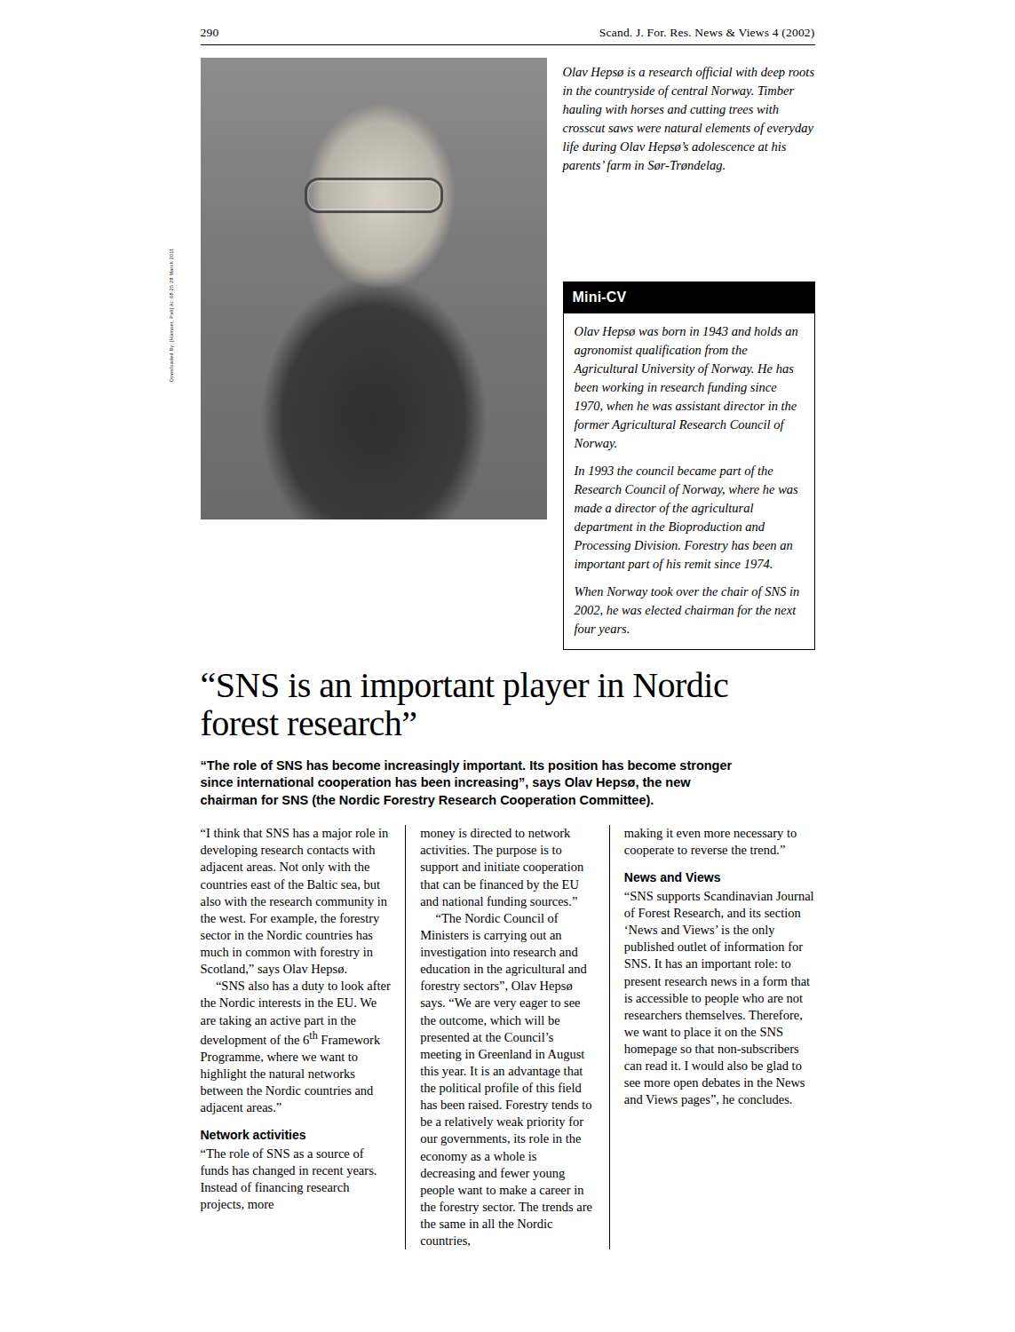Downloaded By: [Hamner, Pali] At: 08:25 28 March 2011
290
Scand. J. For. Res. News & Views 4 (2002)
Olav Hepsø is a research official with deep roots in the countryside of central Norway. Timber hauling with horses and cutting trees with crosscut saws were natural elements of everyday life during Olav Hepsø’s adolescence at his parents’ farm in Sør-Trøndelag.
Mini-CV
Olav Hepsø was born in 1943 and holds an agronomist qualification from the Agricultural University of Norway. He has been working in research funding since 1970, when he was assistant director in the former Agricultural Research Council of Norway.
In 1993 the council became part of the Research Council of Norway, where he was made a director of the agricultural department in the Bioproduction and Processing Division. Forestry has been an important part of his remit since 1974.
When Norway took over the chair of SNS in 2002, he was elected chairman for the next four years.
“SNS is an important player in Nordic forest research”
“The role of SNS has become increasingly important. Its position has become stronger since international cooperation has been increasing”, says Olav Hepsø, the new chairman for SNS (the Nordic Forestry Research Cooperation Committee).
“I think that SNS has a major role in developing research contacts with adjacent areas. Not only with the countries east of the Baltic sea, but also with the research community in the west. For example, the forestry sector in the Nordic countries has much in common with forestry in Scotland,” says Olav Hepsø.
“SNS also has a duty to look after the Nordic interests in the EU. We are taking an active part in the development of the 6th Framework Programme, where we want to highlight the natural networks between the Nordic countries and adjacent areas.”
Network activities
“The role of SNS as a source of funds has changed in recent years. Instead of financing research projects, more
money is directed to network activities. The purpose is to support and initiate cooperation that can be financed by the EU and national funding sources.”
“The Nordic Council of Ministers is carrying out an investigation into research and education in the agricultural and forestry sectors”, Olav Hepsø says. “We are very eager to see the outcome, which will be presented at the Council’s meeting in Greenland in August this year. It is an advantage that the political profile of this field has been raised. Forestry tends to be a relatively weak priority for our governments, its role in the economy as a whole is decreasing and fewer young people want to make a career in the forestry sector. The trends are the same in all the Nordic countries,
making it even more necessary to cooperate to reverse the trend.”
News and Views
“SNS supports Scandinavian Journal of Forest Research, and its section ‘News and Views’ is the only published outlet of information for SNS. It has an important role: to present research news in a form that is accessible to people who are not researchers themselves. Therefore, we want to place it on the SNS homepage so that non-subscribers can read it. I would also be glad to see more open debates in the News and Views pages”, he concludes.